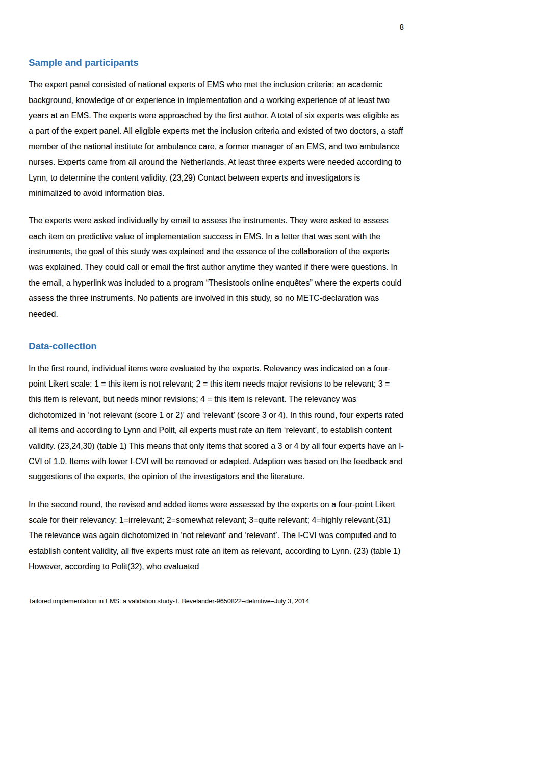8
Sample and participants
The expert panel consisted of national experts of EMS who met the inclusion criteria: an academic background, knowledge of or experience in implementation and a working experience of at least two years at an EMS. The experts were approached by the first author. A total of six experts was eligible as a part of the expert panel. All eligible experts met the inclusion criteria and existed of two doctors, a staff member of the national institute for ambulance care, a former manager of an EMS, and two ambulance nurses. Experts came from all around the Netherlands. At least three experts were needed according to Lynn, to determine the content validity. (23,29) Contact between experts and investigators is minimalized to avoid information bias.
The experts were asked individually by email to assess the instruments. They were asked to assess each item on predictive value of implementation success in EMS. In a letter that was sent with the instruments, the goal of this study was explained and the essence of the collaboration of the experts was explained. They could call or email the first author anytime they wanted if there were questions. In the email, a hyperlink was included to a program “Thesistools online enquêtes” where the experts could assess the three instruments. No patients are involved in this study, so no METC-declaration was needed.
Data-collection
In the first round, individual items were evaluated by the experts. Relevancy was indicated on a four-point Likert scale: 1 = this item is not relevant; 2 = this item needs major revisions to be relevant; 3 = this item is relevant, but needs minor revisions; 4 = this item is relevant. The relevancy was dichotomized in ‘not relevant (score 1 or 2)’ and ‘relevant’ (score 3 or 4). In this round, four experts rated all items and according to Lynn and Polit, all experts must rate an item ‘relevant’, to establish content validity. (23,24,30) (table 1) This means that only items that scored a 3 or 4 by all four experts have an I-CVI of 1.0. Items with lower I-CVI will be removed or adapted. Adaption was based on the feedback and suggestions of the experts, the opinion of the investigators and the literature.
In the second round, the revised and added items were assessed by the experts on a four-point Likert scale for their relevancy: 1=irrelevant; 2=somewhat relevant; 3=quite relevant; 4=highly relevant.(31) The relevance was again dichotomized in ‘not relevant’ and ‘relevant’. The I-CVI was computed and to establish content validity, all five experts must rate an item as relevant, according to Lynn. (23) (table 1) However, according to Polit(32), who evaluated
Tailored implementation in EMS: a validation study-T. Bevelander-9650822–definitive–July 3, 2014